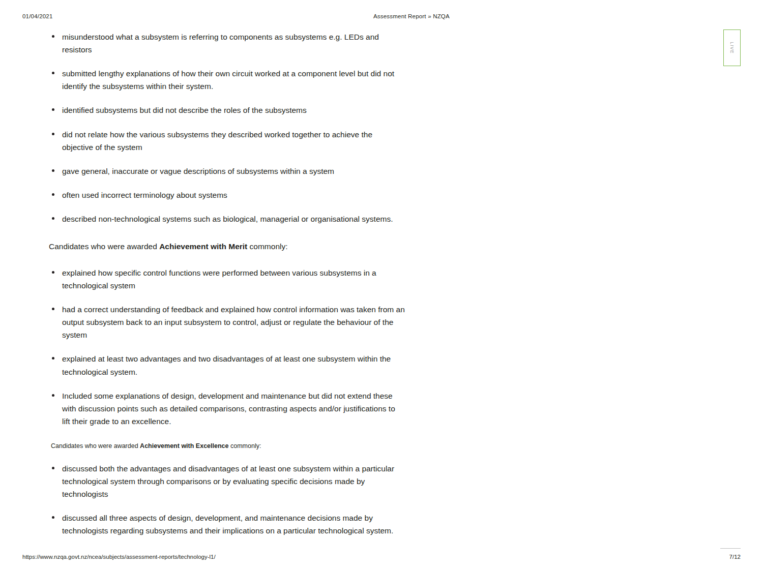01/04/2021
Assessment Report » NZQA
LIVE
misunderstood what a subsystem is referring to components as subsystems e.g. LEDs and resistors
submitted lengthy explanations of how their own circuit worked at a component level but did not identify the subsystems within their system.
identified subsystems but did not describe the roles of the subsystems
did not relate how the various subsystems they described worked together to achieve the objective of the system
gave general, inaccurate or vague descriptions of subsystems within a system
often used incorrect terminology about systems
described non-technological systems such as biological, managerial or organisational systems.
Candidates who were awarded Achievement with Merit commonly:
explained how specific control functions were performed between various subsystems in a technological system
had a correct understanding of feedback and explained how control information was taken from an output subsystem back to an input subsystem to control, adjust or regulate the behaviour of the system
explained at least two advantages and two disadvantages of at least one subsystem within the technological system.
Included some explanations of design, development and maintenance but did not extend these with discussion points such as detailed comparisons, contrasting aspects and/or justifications to lift their grade to an excellence.
Candidates who were awarded Achievement with Excellence commonly:
discussed both the advantages and disadvantages of at least one subsystem within a particular technological system through comparisons or by evaluating specific decisions made by technologists
discussed all three aspects of design, development, and maintenance decisions made by technologists regarding subsystems and their implications on a particular technological system.
https://www.nzqa.govt.nz/ncea/subjects/assessment-reports/technology-l1/
7/12